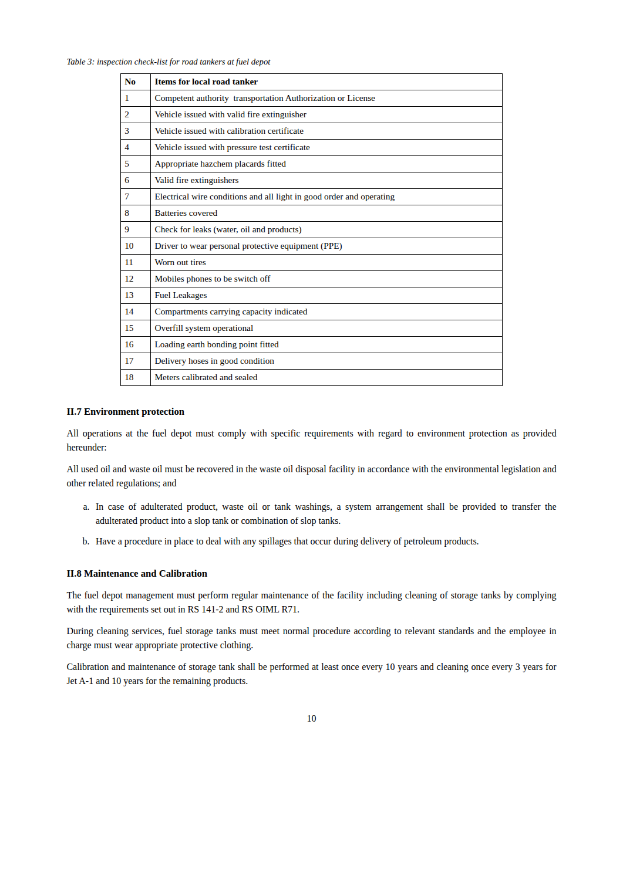Table 3: inspection check-list for road tankers at fuel depot
| No | Items for local road tanker |
| --- | --- |
| 1 | Competent authority transportation Authorization or License |
| 2 | Vehicle issued with valid fire extinguisher |
| 3 | Vehicle issued with calibration certificate |
| 4 | Vehicle issued with pressure test certificate |
| 5 | Appropriate hazchem placards fitted |
| 6 | Valid fire extinguishers |
| 7 | Electrical wire conditions and all light in good order and operating |
| 8 | Batteries covered |
| 9 | Check for leaks (water, oil and products) |
| 10 | Driver to wear personal protective equipment (PPE) |
| 11 | Worn out tires |
| 12 | Mobiles phones to be switch off |
| 13 | Fuel Leakages |
| 14 | Compartments carrying capacity indicated |
| 15 | Overfill system operational |
| 16 | Loading earth bonding point fitted |
| 17 | Delivery hoses in good condition |
| 18 | Meters calibrated and sealed |
II.7 Environment protection
All operations at the fuel depot must comply with specific requirements with regard to environment protection as provided hereunder:
All used oil and waste oil must be recovered in the waste oil disposal facility in accordance with the environmental legislation and other related regulations; and
In case of adulterated product, waste oil or tank washings, a system arrangement shall be provided to transfer the adulterated product into a slop tank or combination of slop tanks.
Have a procedure in place to deal with any spillages that occur during delivery of petroleum products.
II.8 Maintenance and Calibration
The fuel depot management must perform regular maintenance of the facility including cleaning of storage tanks by complying with the requirements set out in RS 141-2 and RS OIML R71.
During cleaning services, fuel storage tanks must meet normal procedure according to relevant standards and the employee in charge must wear appropriate protective clothing.
Calibration and maintenance of storage tank shall be performed at least once every 10 years and cleaning once every 3 years for Jet A-1 and 10 years for the remaining products.
10